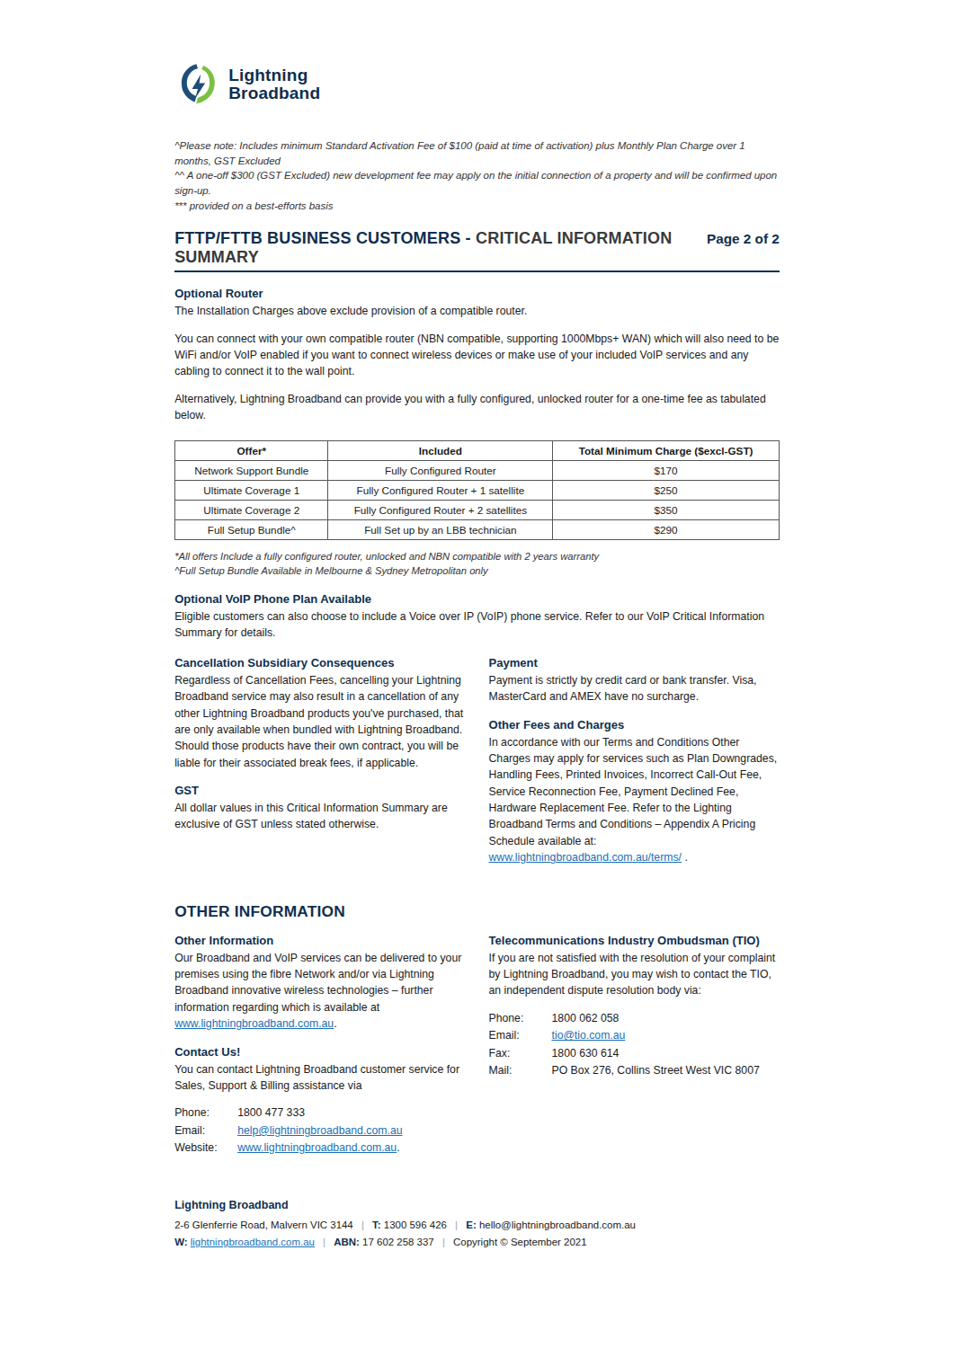Lightning
Broadband
^Please note: Includes minimum Standard Activation Fee of $100 (paid at time of activation) plus Monthly Plan Charge over 1 months, GST Excluded
^^ A one-off $300 (GST Excluded) new development fee may apply on the initial connection of a property and will be confirmed upon sign-up.
*** provided on a best-efforts basis
FTTP/FTTB BUSINESS CUSTOMERS - CRITICAL INFORMATION SUMMARY
Page 2 of 2
Optional Router
The Installation Charges above exclude provision of a compatible router.
You can connect with your own compatible router (NBN compatible, supporting 1000Mbps+ WAN) which will also need to be WiFi and/or VoIP enabled if you want to connect wireless devices or make use of your included VoIP services and any cabling to connect it to the wall point.
Alternatively, Lightning Broadband can provide you with a fully configured, unlocked router for a one-time fee as tabulated below.
| Offer* | Included | Total Minimum Charge ($excl-GST) |
| --- | --- | --- |
| Network Support Bundle | Fully Configured Router | $170 |
| Ultimate Coverage 1 | Fully Configured Router + 1 satellite | $250 |
| Ultimate Coverage 2 | Fully Configured Router + 2 satellites | $350 |
| Full Setup Bundle^ | Full Set up by an LBB technician | $290 |
*All offers Include a fully configured router, unlocked and NBN compatible with 2 years warranty
^Full Setup Bundle Available in Melbourne & Sydney Metropolitan only
Optional VoIP Phone Plan Available
Eligible customers can also choose to include a Voice over IP (VoIP) phone service. Refer to our VoIP Critical Information Summary for details.
Cancellation Subsidiary Consequences
Regardless of Cancellation Fees, cancelling your Lightning Broadband service may also result in a cancellation of any other Lightning Broadband products you've purchased, that are only available when bundled with Lightning Broadband. Should those products have their own contract, you will be liable for their associated break fees, if applicable.
GST
All dollar values in this Critical Information Summary are exclusive of GST unless stated otherwise.
Payment
Payment is strictly by credit card or bank transfer. Visa, MasterCard and AMEX have no surcharge.
Other Fees and Charges
In accordance with our Terms and Conditions Other Charges may apply for services such as Plan Downgrades, Handling Fees, Printed Invoices, Incorrect Call-Out Fee, Service Reconnection Fee, Payment Declined Fee, Hardware Replacement Fee. Refer to the Lighting Broadband Terms and Conditions – Appendix A Pricing Schedule available at: www.lightningbroadband.com.au/terms/ .
OTHER INFORMATION
Other Information
Our Broadband and VoIP services can be delivered to your premises using the fibre Network and/or via Lightning Broadband innovative wireless technologies – further information regarding which is available at www.lightningbroadband.com.au.
Contact Us!
You can contact Lightning Broadband customer service for Sales, Support & Billing assistance via
Phone:
1800 477 333
Email:
help@lightningbroadband.com.au
Website:
www.lightningbroadband.com.au.
Telecommunications Industry Ombudsman (TIO)
If you are not satisfied with the resolution of your complaint by Lightning Broadband, you may wish to contact the TIO, an independent dispute resolution body via:
Phone:
1800 062 058
Email:
tio@tio.com.au
Fax:
1800 630 614
Mail:
PO Box 276, Collins Street West VIC 8007
Lightning Broadband
2-6 Glenferrie Road, Malvern VIC 3144 | T: 1300 596 426 | E: hello@lightningbroadband.com.au
W: lightningbroadband.com.au | ABN: 17 602 258 337 | Copyright © September 2021